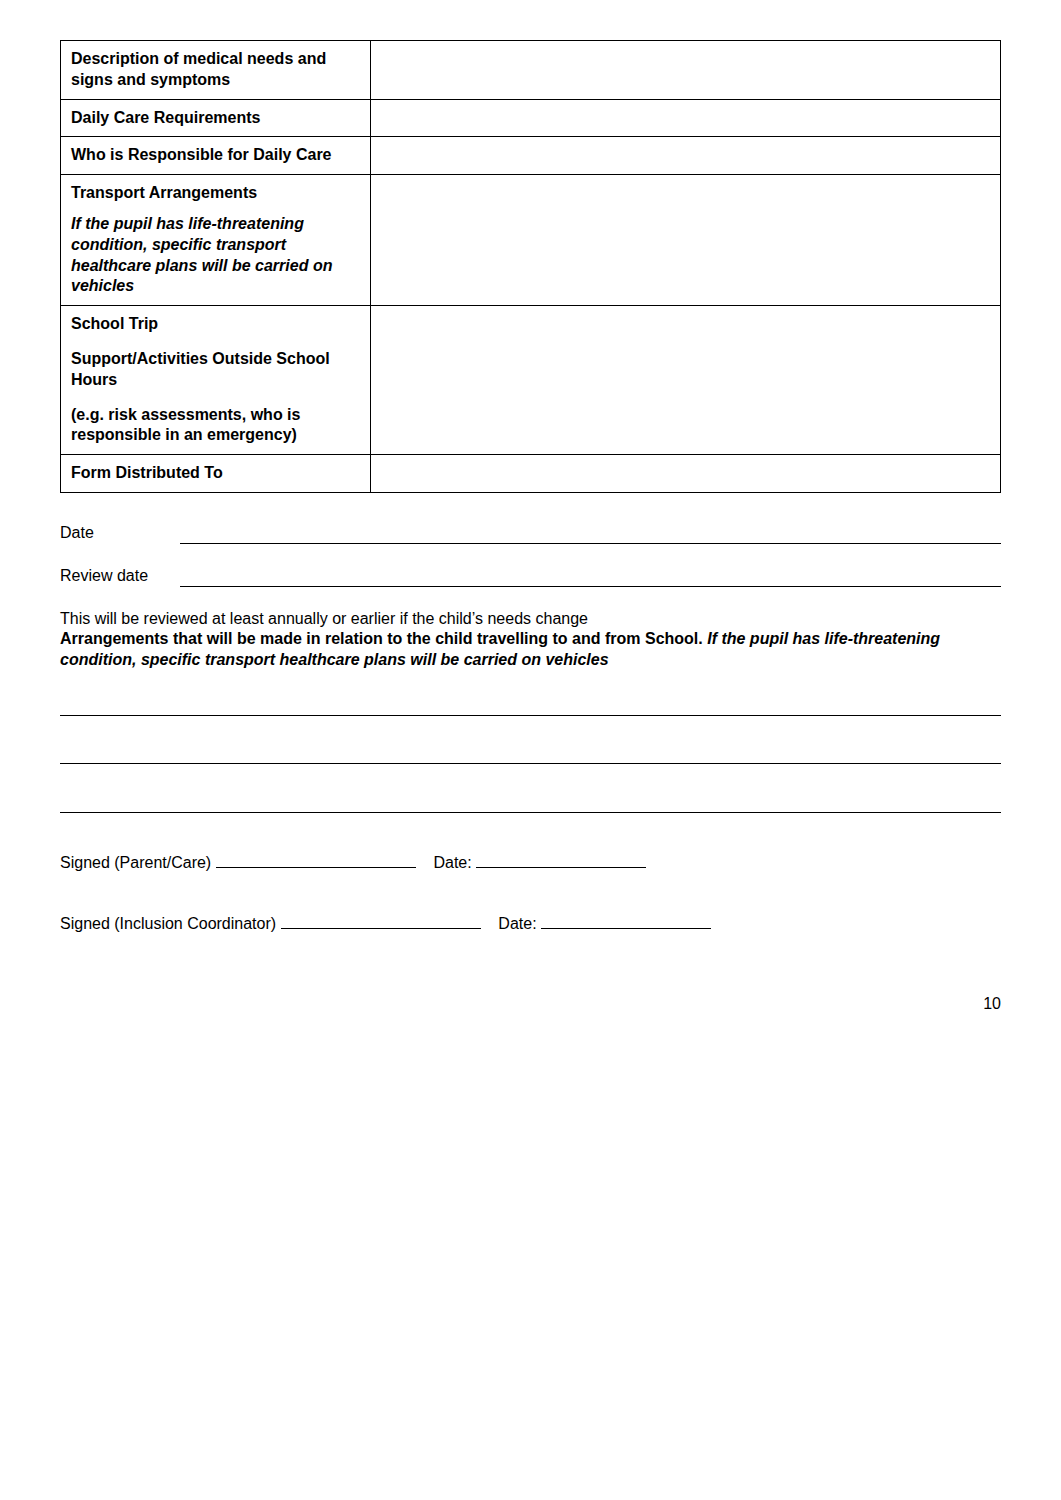| Description of medical needs and signs and symptoms | |
| Daily Care Requirements | |
| Who is Responsible for Daily Care | |
| Transport Arrangements If the pupil has life-threatening condition, specific transport healthcare plans will be carried on vehicles | |
| School Trip Support/Activities Outside School Hours (e.g. risk assessments, who is responsible in an emergency) | |
| Form Distributed To | |
Date
Review date
This will be reviewed at least annually or earlier if the child’s needs change
Arrangements that will be made in relation to the child travelling to and from School. If the pupil has life-threatening condition, specific transport healthcare plans will be carried on vehicles
Signed (Parent/Care) Date:
Signed (Inclusion Coordinator) Date:
10